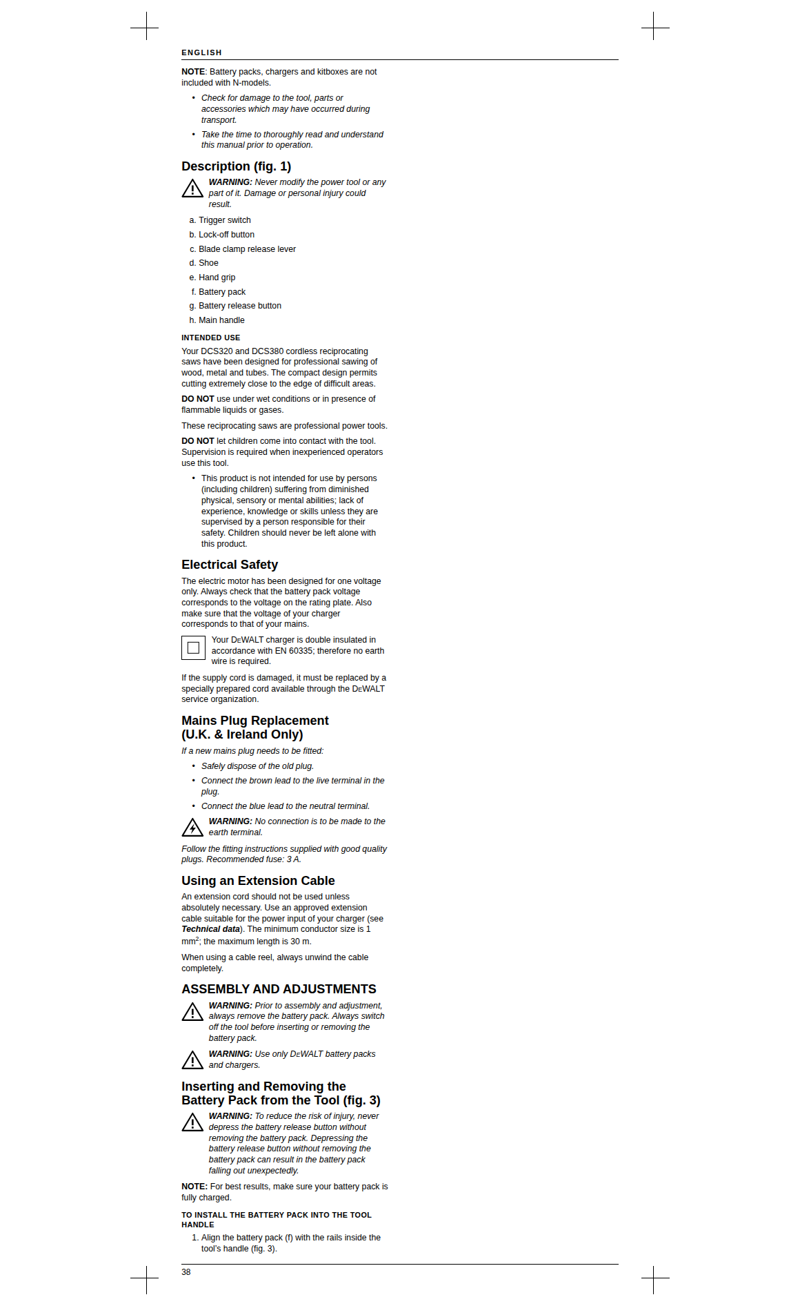ENGLISH
NOTE: Battery packs, chargers and kitboxes are not included with N-models.
Check for damage to the tool, parts or accessories which may have occurred during transport.
Take the time to thoroughly read and understand this manual prior to operation.
Description (fig. 1)
WARNING: Never modify the power tool or any part of it. Damage or personal injury could result.
Trigger switch
Lock-off button
Blade clamp release lever
Shoe
Hand grip
Battery pack
Battery release button
Main handle
INTENDED USE
Your DCS320 and DCS380 cordless reciprocating saws have been designed for professional sawing of wood, metal and tubes. The compact design permits cutting extremely close to the edge of difficult areas.
DO NOT use under wet conditions or in presence of flammable liquids or gases.
These reciprocating saws are professional power tools.
DO NOT let children come into contact with the tool. Supervision is required when inexperienced operators use this tool.
This product is not intended for use by persons (including children) suffering from diminished physical, sensory or mental abilities; lack of experience, knowledge or skills unless they are supervised by a person responsible for their safety. Children should never be left alone with this product.
Electrical Safety
The electric motor has been designed for one voltage only. Always check that the battery pack voltage corresponds to the voltage on the rating plate. Also make sure that the voltage of your charger corresponds to that of your mains.
Your De WALT charger is double insulated in accordance with EN 60335; therefore no earth wire is required.
If the supply cord is damaged, it must be replaced by a specially prepared cord available through the De WALT service organization.
Mains Plug Replacement
(U.K. & Ireland Only)
If a new mains plug needs to be fitted:
Safely dispose of the old plug.
Connect the brown lead to the live terminal in the plug.
Connect the blue lead to the neutral terminal.
WARNING: No connection is to be made to the earth terminal.
Follow the fitting instructions supplied with good quality plugs. Recommended fuse: 3 A.
Using an Extension Cable
An extension cord should not be used unless absolutely necessary. Use an approved extension cable suitable for the power input of your charger (see Technical data). The minimum conductor size is 1 mm2; the maximum length is 30 m.
When using a cable reel, always unwind the cable completely.
ASSEMBLY AND ADJUSTMENTS
WARNING: Prior to assembly and adjustment, always remove the battery pack. Always switch off the tool before inserting or removing the battery pack.
WARNING: Use only De WALT battery packs and chargers.
Inserting and Removing the Battery Pack from the Tool (fig. 3)
WARNING: To reduce the risk of injury, never depress the battery release button without removing the battery pack. Depressing the battery release button without removing the battery pack can result in the battery pack falling out unexpectedly.
NOTE: For best results, make sure your battery pack is fully charged.
TO INSTALL THE BATTERY PACK INTO THE TOOL HANDLE
Align the battery pack (f) with the rails inside the tool’s handle (fig. 3).
38